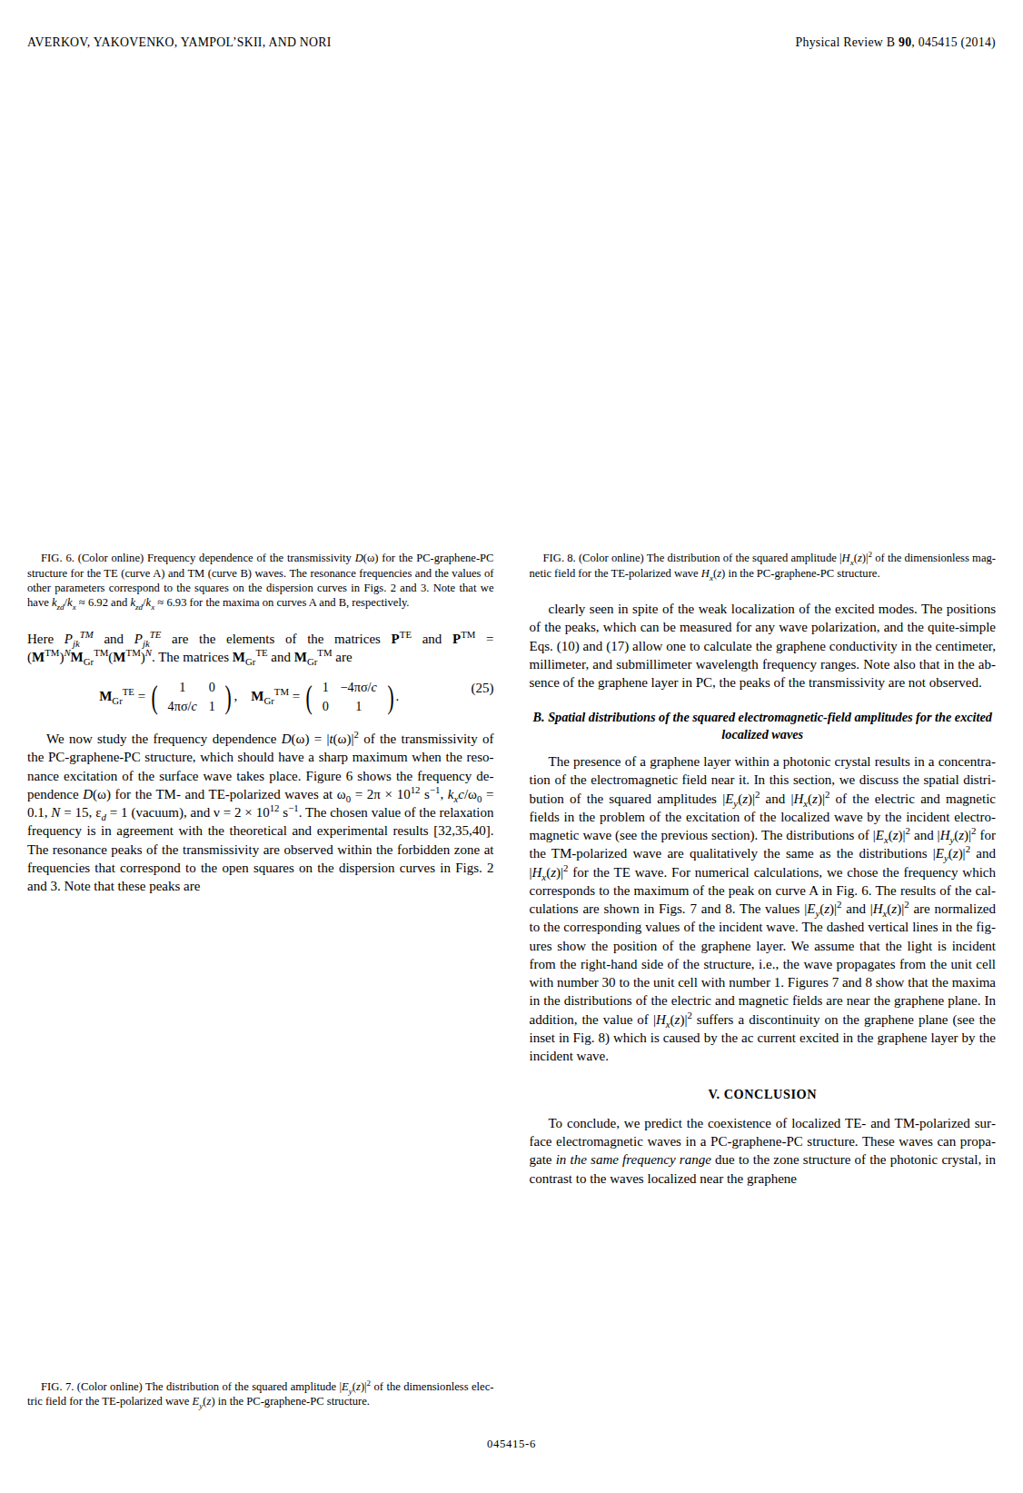Averkov, Yakovenko, Yampol’skii, and Nori
Physical Review B 90, 045415 (2014)
FIG. 6. (Color online) Frequency dependence of the transmissivity D(ω) for the PC-graphene-PC structure for the TE (curve A) and TM (curve B) waves. The resonance frequencies and the values of other parameters correspond to the squares on the dispersion curves in Figs. 2 and 3. Note that we have kzd/kx ≈ 6.92 and kzd/kx ≈ 6.93 for the maxima on curves A and B, respectively.
Here PjkTM and PjkTE are the elements of the matrices PTE and PTM = (MTM)NMGrTM(MTM)N. The matrices MGrTE and MGrTM are
MGrTE = (
| 1 | 0 |
| 4πσ/ c | 1 |
), MGrTM = (
| 1 | −4πσ/ c |
| 0 | 1 |
). (25)
We now study the frequency dependence D(ω) = |t(ω)|2 of the transmissivity of the PC-graphene-PC structure, which should have a sharp maximum when the resonance excitation of the surface wave takes place. Figure 6 shows the frequency dependence D(ω) for the TM- and TE-polarized waves at ω0 = 2π × 1012 s−1, kxc/ω0 = 0.1, N = 15, εd = 1 (vacuum), and ν = 2 × 1012 s−1. The chosen value of the relaxation frequency is in agreement with the theoretical and experimental results [32,35,40]. The resonance peaks of the transmissivity are observed within the forbidden zone at frequencies that correspond to the open squares on the dispersion curves in Figs. 2 and 3. Note that these peaks are
FIG. 7. (Color online) The distribution of the squared amplitude |Ey(z)|2 of the dimensionless electric field for the TE-polarized wave Ey(z) in the PC-graphene-PC structure.
FIG. 8. (Color online) The distribution of the squared amplitude |Hx(z)|2 of the dimensionless magnetic field for the TE-polarized wave Hx(z) in the PC-graphene-PC structure.
clearly seen in spite of the weak localization of the excited modes. The positions of the peaks, which can be measured for any wave polarization, and the quite-simple Eqs. (10) and (17) allow one to calculate the graphene conductivity in the centimeter, millimeter, and submillimeter wavelength frequency ranges. Note also that in the absence of the graphene layer in PC, the peaks of the transmissivity are not observed.
B. Spatial distributions of the squared electromagnetic-field amplitudes for the excited localized waves
The presence of a graphene layer within a photonic crystal results in a concentration of the electromagnetic field near it. In this section, we discuss the spatial distribution of the squared amplitudes |Ey(z)|2 and |Hx(z)|2 of the electric and magnetic fields in the problem of the excitation of the localized wave by the incident electromagnetic wave (see the previous section). The distributions of |Ex(z)|2 and |Hy(z)|2 for the TM-polarized wave are qualitatively the same as the distributions |Ey(z)|2 and |Hx(z)|2 for the TE wave. For numerical calculations, we chose the frequency which corresponds to the maximum of the peak on curve A in Fig. 6. The results of the calculations are shown in Figs. 7 and 8. The values |Ey(z)|2 and |Hx(z)|2 are normalized to the corresponding values of the incident wave. The dashed vertical lines in the figures show the position of the graphene layer. We assume that the light is incident from the right-hand side of the structure, i.e., the wave propagates from the unit cell with number 30 to the unit cell with number 1. Figures 7 and 8 show that the maxima in the distributions of the electric and magnetic fields are near the graphene plane. In addition, the value of |Hx(z)|2 suffers a discontinuity on the graphene plane (see the inset in Fig. 8) which is caused by the ac current excited in the graphene layer by the incident wave.
V. Conclusion
To conclude, we predict the coexistence of localized TE- and TM-polarized surface electromagnetic waves in a PC-graphene-PC structure. These waves can propagate in the same frequency range due to the zone structure of the photonic crystal, in contrast to the waves localized near the graphene
045415-6